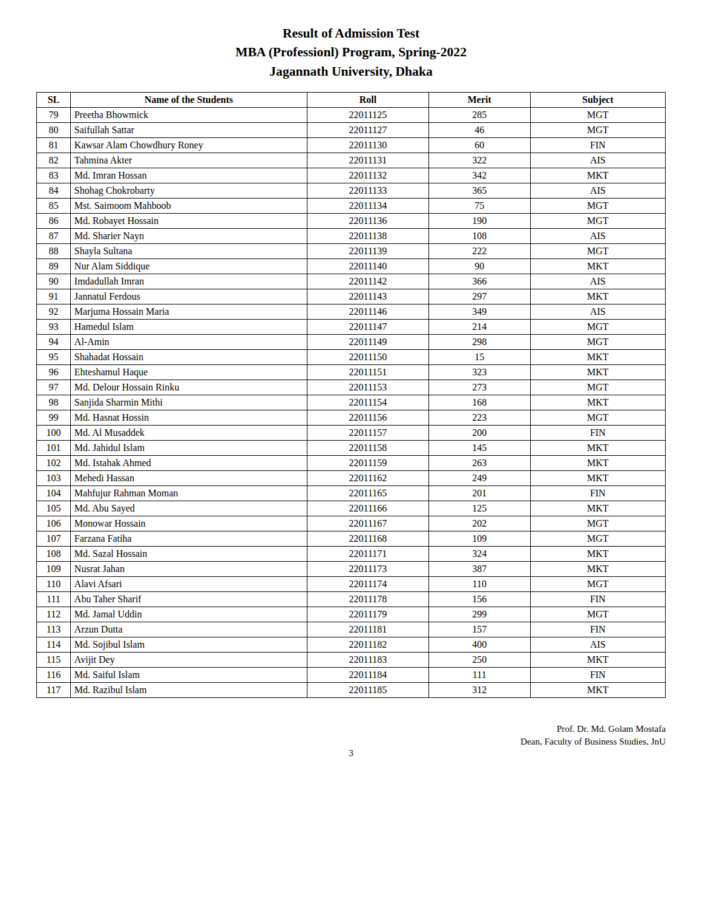Result of Admission Test
MBA (Professionl) Program, Spring-2022
Jagannath University, Dhaka
| SL | Name of the Students | Roll | Merit | Subject |
| --- | --- | --- | --- | --- |
| 79 | Preetha Bhowmick | 22011125 | 285 | MGT |
| 80 | Saifullah Sattar | 22011127 | 46 | MGT |
| 81 | Kawsar Alam Chowdhury Roney | 22011130 | 60 | FIN |
| 82 | Tahmina Akter | 22011131 | 322 | AIS |
| 83 | Md. Imran Hossan | 22011132 | 342 | MKT |
| 84 | Shohag Chokrobarty | 22011133 | 365 | AIS |
| 85 | Mst. Saimoom Mahboob | 22011134 | 75 | MGT |
| 86 | Md. Robayet Hossain | 22011136 | 190 | MGT |
| 87 | Md. Sharier Nayn | 22011138 | 108 | AIS |
| 88 | Shayla Sultana | 22011139 | 222 | MGT |
| 89 | Nur Alam Siddique | 22011140 | 90 | MKT |
| 90 | Imdadullah Imran | 22011142 | 366 | AIS |
| 91 | Jannatul Ferdous | 22011143 | 297 | MKT |
| 92 | Marjuma Hossain Maria | 22011146 | 349 | AIS |
| 93 | Hamedul Islam | 22011147 | 214 | MGT |
| 94 | Al-Amin | 22011149 | 298 | MGT |
| 95 | Shahadat Hossain | 22011150 | 15 | MKT |
| 96 | Ehteshamul Haque | 22011151 | 323 | MKT |
| 97 | Md. Delour Hossain Rinku | 22011153 | 273 | MGT |
| 98 | Sanjida Sharmin Mithi | 22011154 | 168 | MKT |
| 99 | Md. Hasnat Hossin | 22011156 | 223 | MGT |
| 100 | Md. Al Musaddek | 22011157 | 200 | FIN |
| 101 | Md. Jahidul Islam | 22011158 | 145 | MKT |
| 102 | Md. Istahak Ahmed | 22011159 | 263 | MKT |
| 103 | Mehedi Hassan | 22011162 | 249 | MKT |
| 104 | Mahfujur Rahman Moman | 22011165 | 201 | FIN |
| 105 | Md. Abu Sayed | 22011166 | 125 | MKT |
| 106 | Monowar Hossain | 22011167 | 202 | MGT |
| 107 | Farzana Fatiha | 22011168 | 109 | MGT |
| 108 | Md. Sazal Hossain | 22011171 | 324 | MKT |
| 109 | Nusrat Jahan | 22011173 | 387 | MKT |
| 110 | Alavi Afsari | 22011174 | 110 | MGT |
| 111 | Abu Taher Sharif | 22011178 | 156 | FIN |
| 112 | Md. Jamal Uddin | 22011179 | 299 | MGT |
| 113 | Arzun Dutta | 22011181 | 157 | FIN |
| 114 | Md. Sojibul Islam | 22011182 | 400 | AIS |
| 115 | Avijit Dey | 22011183 | 250 | MKT |
| 116 | Md. Saiful Islam | 22011184 | 111 | FIN |
| 117 | Md. Razibul Islam | 22011185 | 312 | MKT |
Prof. Dr. Md. Golam Mostafa
Dean, Faculty of Business Studies, JnU
3